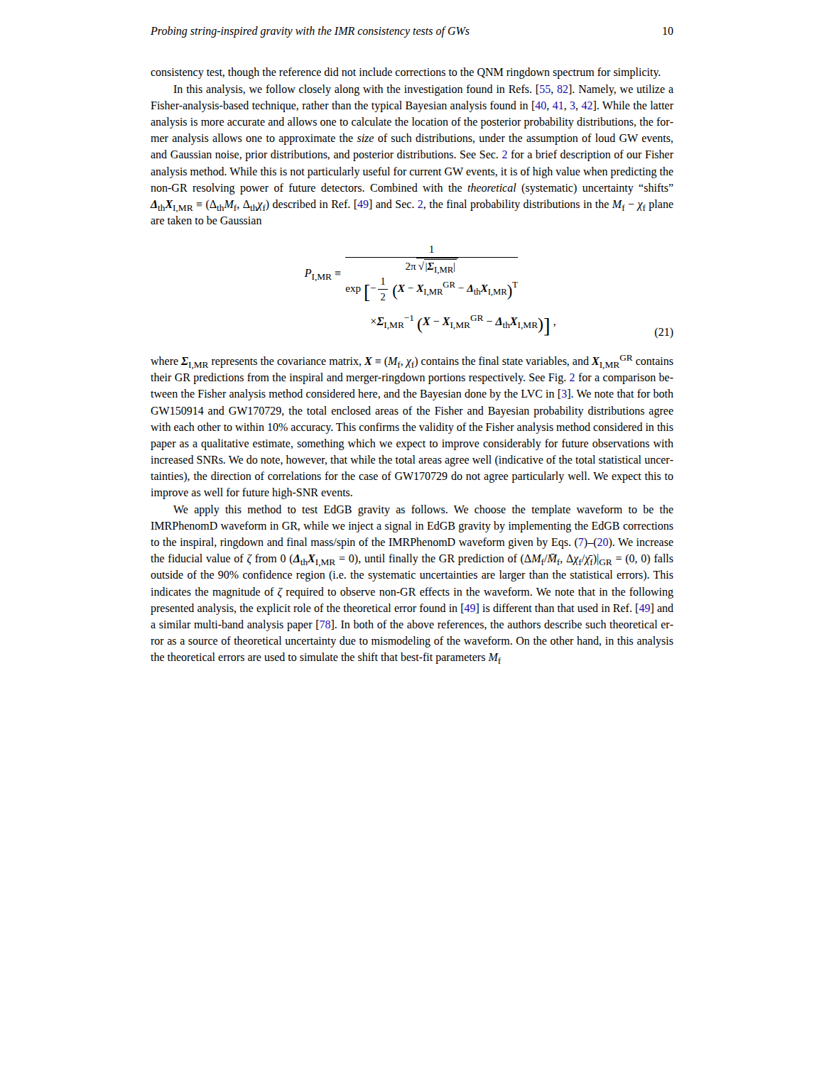Probing string-inspired gravity with the IMR consistency tests of GWs 10
consistency test, though the reference did not include corrections to the QNM ringdown spectrum for simplicity.
In this analysis, we follow closely along with the investigation found in Refs. [55, 82]. Namely, we utilize a Fisher-analysis-based technique, rather than the typical Bayesian analysis found in [40, 41, 3, 42]. While the latter analysis is more accurate and allows one to calculate the location of the posterior probability distributions, the former analysis allows one to approximate the size of such distributions, under the assumption of loud GW events, and Gaussian noise, prior distributions, and posterior distributions. See Sec. 2 for a brief description of our Fisher analysis method. While this is not particularly useful for current GW events, it is of high value when predicting the non-GR resolving power of future detectors. Combined with the theoretical (systematic) uncertainty “shifts” ΔthXI,MR ≡ (ΔthMf, Δthχf) described in Ref. [49] and Sec. 2, the final probability distributions in the Mf − χf plane are taken to be Gaussian
PI,MR ≡ 12π√|ΣI,MR| exp [−12 (X − XI,MRGR − ΔthXI,MR)T ×ΣI,MR−1 (X − XI,MRGR − ΔthXI,MR)] , (21)
where ΣI,MR represents the covariance matrix, X ≡ (Mf, χf) contains the final state variables, and XI,MRGR contains their GR predictions from the inspiral and merger-ringdown portions respectively. See Fig. 2 for a comparison between the Fisher analysis method considered here, and the Bayesian done by the LVC in [3]. We note that for both GW150914 and GW170729, the total enclosed areas of the Fisher and Bayesian probability distributions agree with each other to within 10% accuracy. This confirms the validity of the Fisher analysis method considered in this paper as a qualitative estimate, something which we expect to improve considerably for future observations with increased SNRs. We do note, however, that while the total areas agree well (indicative of the total statistical uncertainties), the direction of correlations for the case of GW170729 do not agree particularly well. We expect this to improve as well for future high-SNR events.
We apply this method to test EdGB gravity as follows. We choose the template waveform to be the IMRPhenomD waveform in GR, while we inject a signal in EdGB gravity by implementing the EdGB corrections to the inspiral, ringdown and final mass/spin of the IMRPhenomD waveform given by Eqs. (7)–(20). We increase the fiducial value of ζ from 0 (ΔthXI,MR = 0), until finally the GR prediction of (ΔMf/M̄f, Δχf/χ̄f)|GR = (0, 0) falls outside of the 90% confidence region (i.e. the systematic uncertainties are larger than the statistical errors). This indicates the magnitude of ζ required to observe non-GR effects in the waveform. We note that in the following presented analysis, the explicit role of the theoretical error found in [49] is different than that used in Ref. [49] and a similar multi-band analysis paper [78]. In both of the above references, the authors describe such theoretical error as a source of theoretical uncertainty due to mismodeling of the waveform. On the other hand, in this analysis the theoretical errors are used to simulate the shift that best-fit parameters Mf